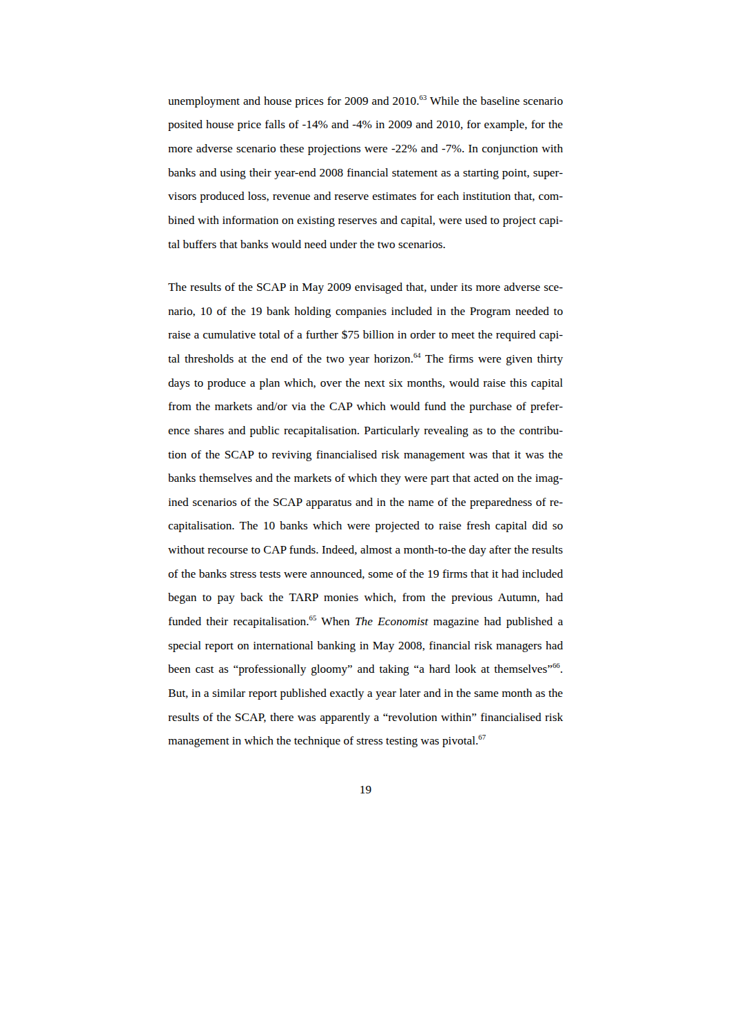unemployment and house prices for 2009 and 2010.63 While the baseline scenario posited house price falls of -14% and -4% in 2009 and 2010, for example, for the more adverse scenario these projections were -22% and -7%. In conjunction with banks and using their year-end 2008 financial statement as a starting point, supervisors produced loss, revenue and reserve estimates for each institution that, combined with information on existing reserves and capital, were used to project capital buffers that banks would need under the two scenarios.
The results of the SCAP in May 2009 envisaged that, under its more adverse scenario, 10 of the 19 bank holding companies included in the Program needed to raise a cumulative total of a further $75 billion in order to meet the required capital thresholds at the end of the two year horizon.64 The firms were given thirty days to produce a plan which, over the next six months, would raise this capital from the markets and/or via the CAP which would fund the purchase of preference shares and public recapitalisation. Particularly revealing as to the contribution of the SCAP to reviving financialised risk management was that it was the banks themselves and the markets of which they were part that acted on the imagined scenarios of the SCAP apparatus and in the name of the preparedness of recapitalisation. The 10 banks which were projected to raise fresh capital did so without recourse to CAP funds. Indeed, almost a month-to-the day after the results of the banks stress tests were announced, some of the 19 firms that it had included began to pay back the TARP monies which, from the previous Autumn, had funded their recapitalisation.65 When The Economist magazine had published a special report on international banking in May 2008, financial risk managers had been cast as “professionally gloomy” and taking “a hard look at themselves”66. But, in a similar report published exactly a year later and in the same month as the results of the SCAP, there was apparently a “revolution within” financialised risk management in which the technique of stress testing was pivotal.67
19